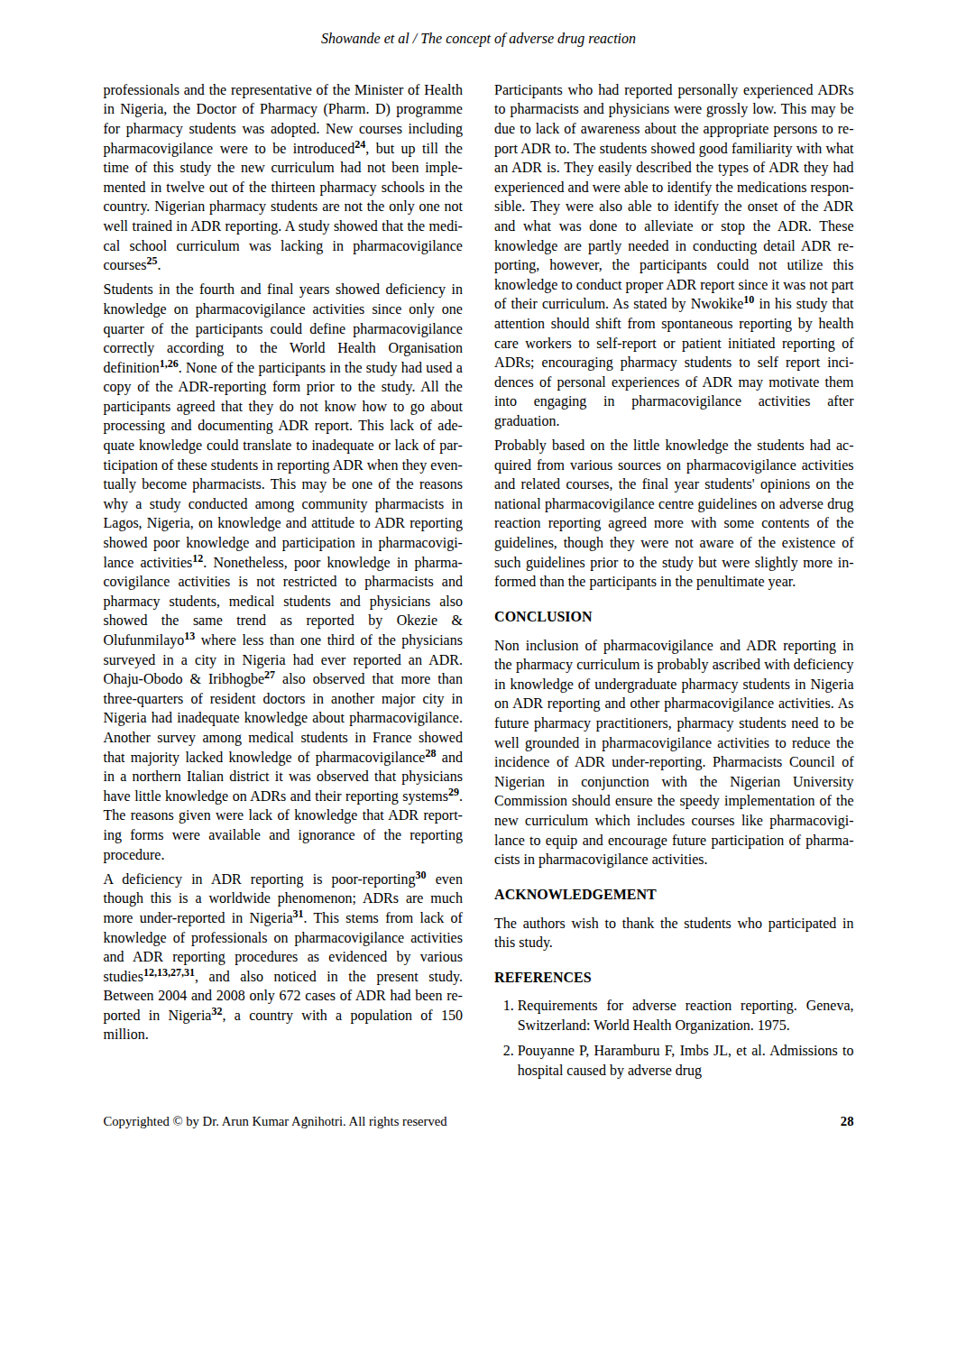Showande et al / The concept of adverse drug reaction
professionals and the representative of the Minister of Health in Nigeria, the Doctor of Pharmacy (Pharm. D) programme for pharmacy students was adopted. New courses including pharmacovigilance were to be introduced24, but up till the time of this study the new curriculum had not been implemented in twelve out of the thirteen pharmacy schools in the country. Nigerian pharmacy students are not the only one not well trained in ADR reporting. A study showed that the medical school curriculum was lacking in pharmacovigilance courses25.
Students in the fourth and final years showed deficiency in knowledge on pharmacovigilance activities since only one quarter of the participants could define pharmacovigilance correctly according to the World Health Organisation definition1,26. None of the participants in the study had used a copy of the ADR-reporting form prior to the study. All the participants agreed that they do not know how to go about processing and documenting ADR report. This lack of adequate knowledge could translate to inadequate or lack of participation of these students in reporting ADR when they eventually become pharmacists. This may be one of the reasons why a study conducted among community pharmacists in Lagos, Nigeria, on knowledge and attitude to ADR reporting showed poor knowledge and participation in pharmacovigilance activities12. Nonetheless, poor knowledge in pharmacovigilance activities is not restricted to pharmacists and pharmacy students, medical students and physicians also showed the same trend as reported by Okezie & Olufunmilayo13 where less than one third of the physicians surveyed in a city in Nigeria had ever reported an ADR. Ohaju-Obodo & Iribhogbe27 also observed that more than three-quarters of resident doctors in another major city in Nigeria had inadequate knowledge about pharmacovigilance. Another survey among medical students in France showed that majority lacked knowledge of pharmacovigilance28 and in a northern Italian district it was observed that physicians have little knowledge on ADRs and their reporting systems29. The reasons given were lack of knowledge that ADR reporting forms were available and ignorance of the reporting procedure.
A deficiency in ADR reporting is poor-reporting30 even though this is a worldwide phenomenon; ADRs are much more under-reported in Nigeria31. This stems from lack of knowledge of professionals on pharmacovigilance activities and ADR reporting procedures as evidenced by various studies12,13,27,31, and also noticed in the present study. Between 2004 and 2008 only 672 cases of ADR had been reported in Nigeria32, a country with a population of 150 million.
Participants who had reported personally experienced ADRs to pharmacists and physicians were grossly low. This may be due to lack of awareness about the appropriate persons to report ADR to. The students showed good familiarity with what an ADR is. They easily described the types of ADR they had experienced and were able to identify the medications responsible. They were also able to identify the onset of the ADR and what was done to alleviate or stop the ADR. These knowledge are partly needed in conducting detail ADR reporting, however, the participants could not utilize this knowledge to conduct proper ADR report since it was not part of their curriculum. As stated by Nwokike10 in his study that attention should shift from spontaneous reporting by health care workers to self-report or patient initiated reporting of ADRs; encouraging pharmacy students to self report incidences of personal experiences of ADR may motivate them into engaging in pharmacovigilance activities after graduation.
Probably based on the little knowledge the students had acquired from various sources on pharmacovigilance activities and related courses, the final year students' opinions on the national pharmacovigilance centre guidelines on adverse drug reaction reporting agreed more with some contents of the guidelines, though they were not aware of the existence of such guidelines prior to the study but were slightly more informed than the participants in the penultimate year.
Conclusion
Non inclusion of pharmacovigilance and ADR reporting in the pharmacy curriculum is probably ascribed with deficiency in knowledge of undergraduate pharmacy students in Nigeria on ADR reporting and other pharmacovigilance activities. As future pharmacy practitioners, pharmacy students need to be well grounded in pharmacovigilance activities to reduce the incidence of ADR under-reporting. Pharmacists Council of Nigerian in conjunction with the Nigerian University Commission should ensure the speedy implementation of the new curriculum which includes courses like pharmacovigilance to equip and encourage future participation of pharmacists in pharmacovigilance activities.
Acknowledgement
The authors wish to thank the students who participated in this study.
References
Requirements for adverse reaction reporting. Geneva, Switzerland: World Health Organization. 1975.
Pouyanne P, Haramburu F, Imbs JL, et al. Admissions to hospital caused by adverse drug
Copyrighted © by Dr. Arun Kumar Agnihotri. All rights reserved 28